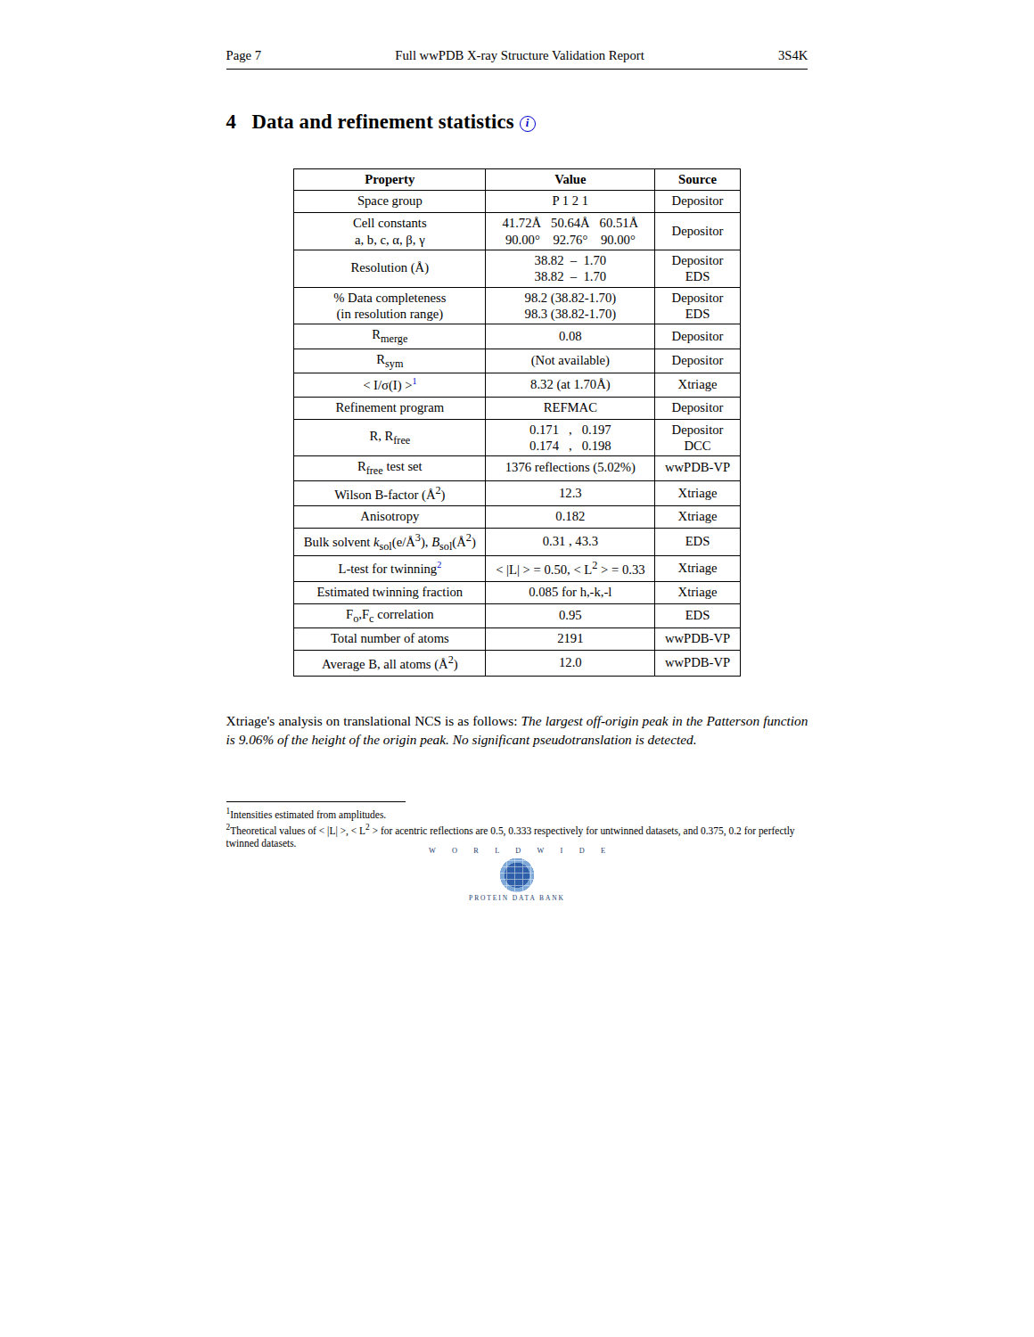Page 7
Full wwPDB X-ray Structure Validation Report
3S4K
4 Data and refinement statisticsi
| Property | Value | Source |
| --- | --- | --- |
| Space group | P 1 2 1 | Depositor |
| Cell constants a, b, c, α, β, γ | 41.72Å 50.64Å 60.51Å 90.00° 92.76° 90.00° | Depositor |
| Resolution (Å) | 38.82 – 1.70 38.82 – 1.70 | Depositor EDS |
| % Data completeness (in resolution range) | 98.2 (38.82-1.70) 98.3 (38.82-1.70) | Depositor EDS |
| R merge | 0.08 | Depositor |
| R sym | (Not available) | Depositor |
| < I/σ(I) > 1 | 8.32 (at 1.70Å) | Xtriage |
| Refinement program | REFMAC | Depositor |
| R, R free | 0.171 , 0.197 0.174 , 0.198 | Depositor DCC |
| R free test set | 1376 reflections (5.02%) | wwPDB-VP |
| Wilson B-factor (Å 2 ) | 12.3 | Xtriage |
| Anisotropy | 0.182 | Xtriage |
| Bulk solvent k sol (e/Å 3 ), B sol (Å 2 ) | 0.31 , 43.3 | EDS |
| L-test for twinning 2 | < /L/ > = 0.50, < L 2 > = 0.33 | Xtriage |
| Estimated twinning fraction | 0.085 for h,-k,-l | Xtriage |
| F o ,F c correlation | 0.95 | EDS |
| Total number of atoms | 2191 | wwPDB-VP |
| Average B, all atoms (Å 2 ) | 12.0 | wwPDB-VP |
Xtriage's analysis on translational NCS is as follows: The largest off-origin peak in the Patterson function is 9.06% of the height of the origin peak. No significant pseudotranslation is detected.
1Intensities estimated from amplitudes.
2Theoretical values of < |L| >, < L2 > for acentric reflections are 0.5, 0.333 respectively for untwinned datasets, and 0.375, 0.2 for perfectly twinned datasets.
W O R L D W I D E
PROTEIN DATA BANK